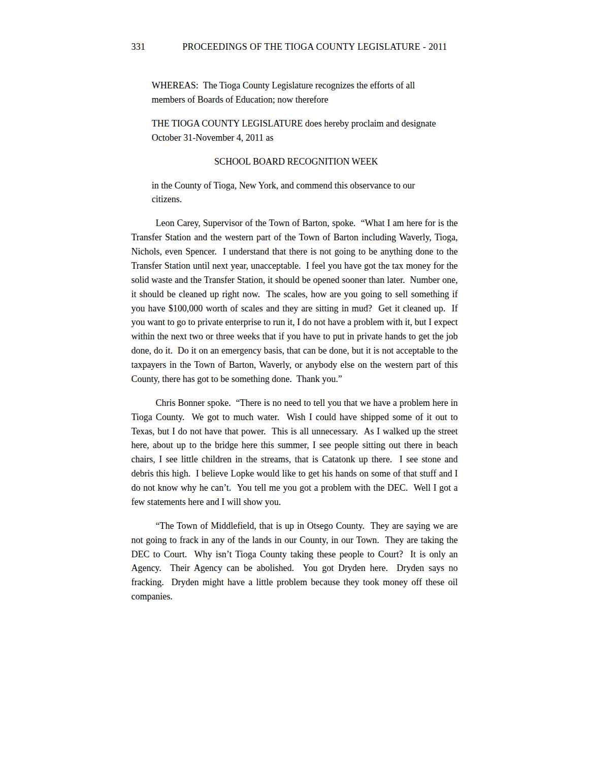331
PROCEEDINGS OF THE TIOGA COUNTY LEGISLATURE - 2011
WHEREAS: The Tioga County Legislature recognizes the efforts of all members of Boards of Education; now therefore
THE TIOGA COUNTY LEGISLATURE does hereby proclaim and designate October 31-November 4, 2011 as
SCHOOL BOARD RECOGNITION WEEK
in the County of Tioga, New York, and commend this observance to our citizens.
Leon Carey, Supervisor of the Town of Barton, spoke. “What I am here for is the Transfer Station and the western part of the Town of Barton including Waverly, Tioga, Nichols, even Spencer. I understand that there is not going to be anything done to the Transfer Station until next year, unacceptable. I feel you have got the tax money for the solid waste and the Transfer Station, it should be opened sooner than later. Number one, it should be cleaned up right now. The scales, how are you going to sell something if you have $100,000 worth of scales and they are sitting in mud? Get it cleaned up. If you want to go to private enterprise to run it, I do not have a problem with it, but I expect within the next two or three weeks that if you have to put in private hands to get the job done, do it. Do it on an emergency basis, that can be done, but it is not acceptable to the taxpayers in the Town of Barton, Waverly, or anybody else on the western part of this County, there has got to be something done. Thank you.”
Chris Bonner spoke. “There is no need to tell you that we have a problem here in Tioga County. We got to much water. Wish I could have shipped some of it out to Texas, but I do not have that power. This is all unnecessary. As I walked up the street here, about up to the bridge here this summer, I see people sitting out there in beach chairs, I see little children in the streams, that is Catatonk up there. I see stone and debris this high. I believe Lopke would like to get his hands on some of that stuff and I do not know why he can’t. You tell me you got a problem with the DEC. Well I got a few statements here and I will show you.
“The Town of Middlefield, that is up in Otsego County. They are saying we are not going to frack in any of the lands in our County, in our Town. They are taking the DEC to Court. Why isn’t Tioga County taking these people to Court? It is only an Agency. Their Agency can be abolished. You got Dryden here. Dryden says no fracking. Dryden might have a little problem because they took money off these oil companies.